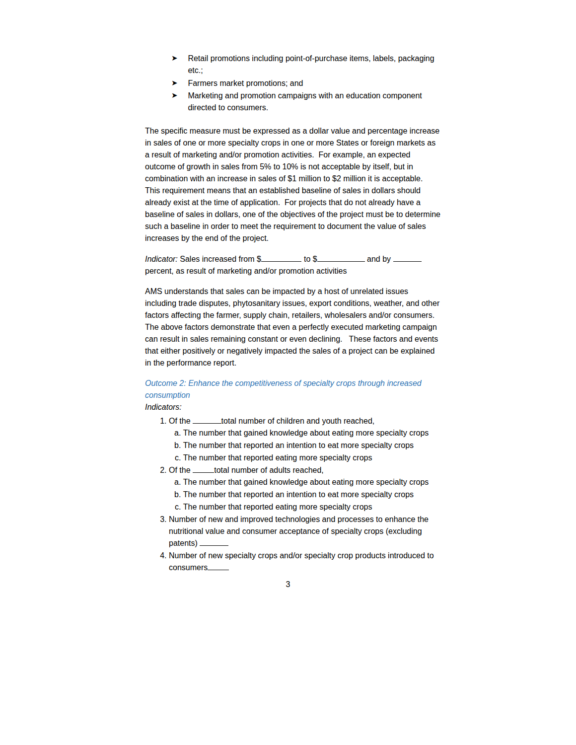Retail promotions including point-of-purchase items, labels, packaging etc.;
Farmers market promotions; and
Marketing and promotion campaigns with an education component directed to consumers.
The specific measure must be expressed as a dollar value and percentage increase in sales of one or more specialty crops in one or more States or foreign markets as a result of marketing and/or promotion activities. For example, an expected outcome of growth in sales from 5% to 10% is not acceptable by itself, but in combination with an increase in sales of $1 million to $2 million it is acceptable. This requirement means that an established baseline of sales in dollars should already exist at the time of application. For projects that do not already have a baseline of sales in dollars, one of the objectives of the project must be to determine such a baseline in order to meet the requirement to document the value of sales increases by the end of the project.
Indicator: Sales increased from $ to $ and by percent, as result of marketing and/or promotion activities
AMS understands that sales can be impacted by a host of unrelated issues including trade disputes, phytosanitary issues, export conditions, weather, and other factors affecting the farmer, supply chain, retailers, wholesalers and/or consumers. The above factors demonstrate that even a perfectly executed marketing campaign can result in sales remaining constant or even declining. These factors and events that either positively or negatively impacted the sales of a project can be explained in the performance report.
Outcome 2: Enhance the competitiveness of specialty crops through increased consumption
Indicators:
Of the total number of children and youth reached,
The number that gained knowledge about eating more specialty crops
The number that reported an intention to eat more specialty crops
The number that reported eating more specialty crops
Of the total number of adults reached,
The number that gained knowledge about eating more specialty crops
The number that reported an intention to eat more specialty crops
The number that reported eating more specialty crops
Number of new and improved technologies and processes to enhance the nutritional value and consumer acceptance of specialty crops (excluding patents)
Number of new specialty crops and/or specialty crop products introduced to consumers
3